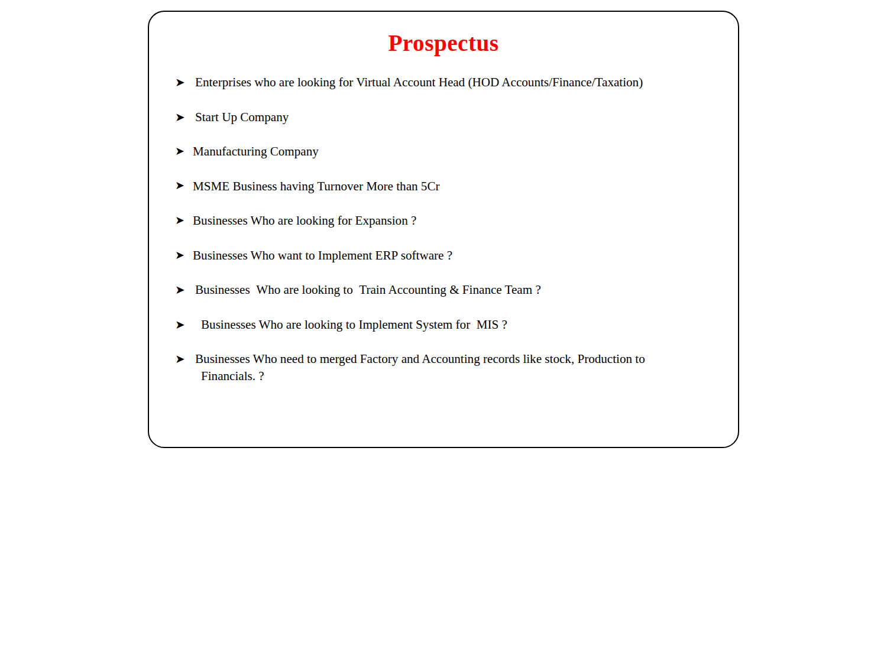Prospectus
Enterprises who are looking for Virtual Account Head (HOD Accounts/Finance/Taxation)
Start Up Company
Manufacturing Company
MSME Business having Turnover More than 5Cr
Businesses Who are looking for Expansion ?
Businesses Who want to Implement ERP software ?
Businesses Who are looking to Train Accounting & Finance Team ?
Businesses Who are looking to Implement System for MIS ?
Businesses Who need to merged Factory and Accounting records like stock, Production to Financials. ?